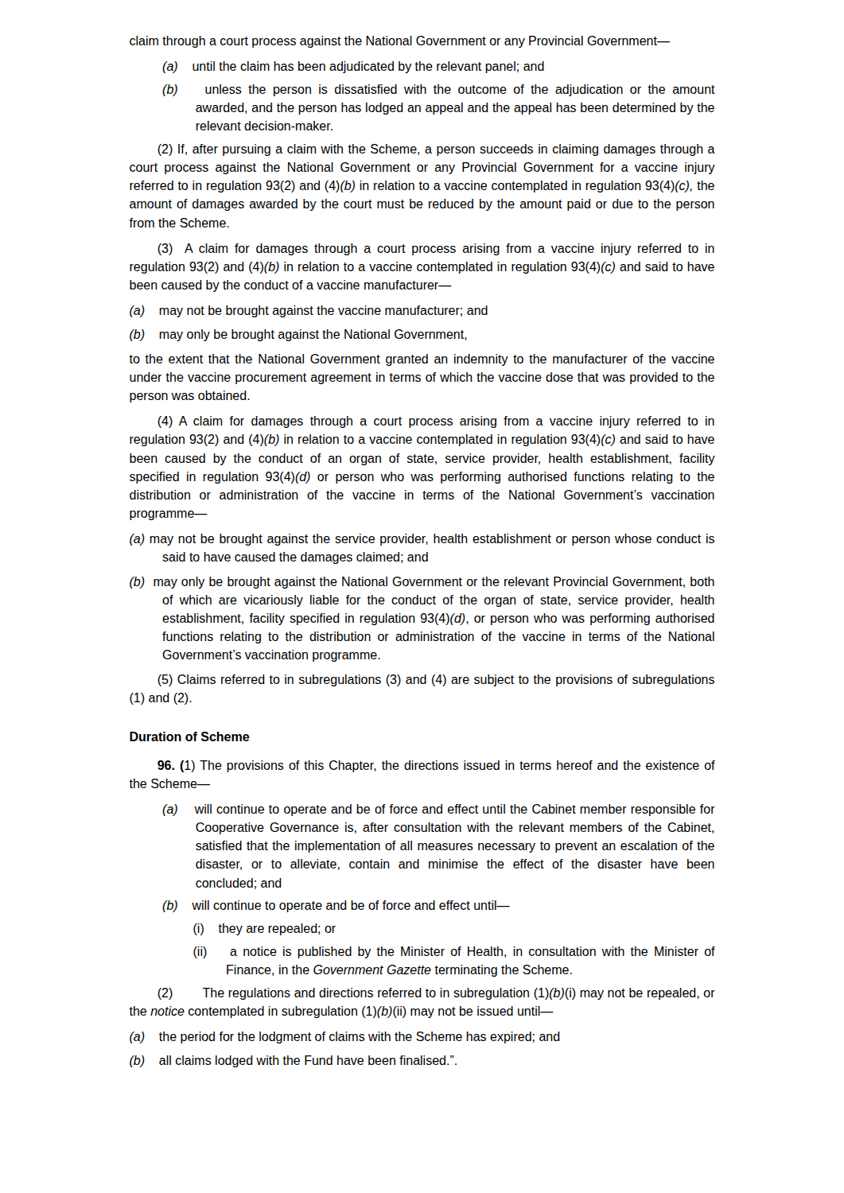claim through a court process against the National Government or any Provincial Government—
(a) until the claim has been adjudicated by the relevant panel; and
(b) unless the person is dissatisfied with the outcome of the adjudication or the amount awarded, and the person has lodged an appeal and the appeal has been determined by the relevant decision-maker.
(2) If, after pursuing a claim with the Scheme, a person succeeds in claiming damages through a court process against the National Government or any Provincial Government for a vaccine injury referred to in regulation 93(2) and (4)(b) in relation to a vaccine contemplated in regulation 93(4)(c), the amount of damages awarded by the court must be reduced by the amount paid or due to the person from the Scheme.
(3) A claim for damages through a court process arising from a vaccine injury referred to in regulation 93(2) and (4)(b) in relation to a vaccine contemplated in regulation 93(4)(c) and said to have been caused by the conduct of a vaccine manufacturer—
(a) may not be brought against the vaccine manufacturer; and
(b) may only be brought against the National Government,
to the extent that the National Government granted an indemnity to the manufacturer of the vaccine under the vaccine procurement agreement in terms of which the vaccine dose that was provided to the person was obtained.
(4) A claim for damages through a court process arising from a vaccine injury referred to in regulation 93(2) and (4)(b) in relation to a vaccine contemplated in regulation 93(4)(c) and said to have been caused by the conduct of an organ of state, service provider, health establishment, facility specified in regulation 93(4)(d) or person who was performing authorised functions relating to the distribution or administration of the vaccine in terms of the National Government’s vaccination programme—
(a) may not be brought against the service provider, health establishment or person whose conduct is said to have caused the damages claimed; and
(b) may only be brought against the National Government or the relevant Provincial Government, both of which are vicariously liable for the conduct of the organ of state, service provider, health establishment, facility specified in regulation 93(4)(d), or person who was performing authorised functions relating to the distribution or administration of the vaccine in terms of the National Government’s vaccination programme.
(5) Claims referred to in subregulations (3) and (4) are subject to the provisions of subregulations (1) and (2).
Duration of Scheme
96. (1) The provisions of this Chapter, the directions issued in terms hereof and the existence of the Scheme—
(a) will continue to operate and be of force and effect until the Cabinet member responsible for Cooperative Governance is, after consultation with the relevant members of the Cabinet, satisfied that the implementation of all measures necessary to prevent an escalation of the disaster, or to alleviate, contain and minimise the effect of the disaster have been concluded; and
(b) will continue to operate and be of force and effect until—
(i) they are repealed; or
(ii) a notice is published by the Minister of Health, in consultation with the Minister of Finance, in the Government Gazette terminating the Scheme.
(2) The regulations and directions referred to in subregulation (1)(b)(i) may not be repealed, or the notice contemplated in subregulation (1)(b)(ii) may not be issued until—
(a) the period for the lodgment of claims with the Scheme has expired; and
(b) all claims lodged with the Fund have been finalised.”.